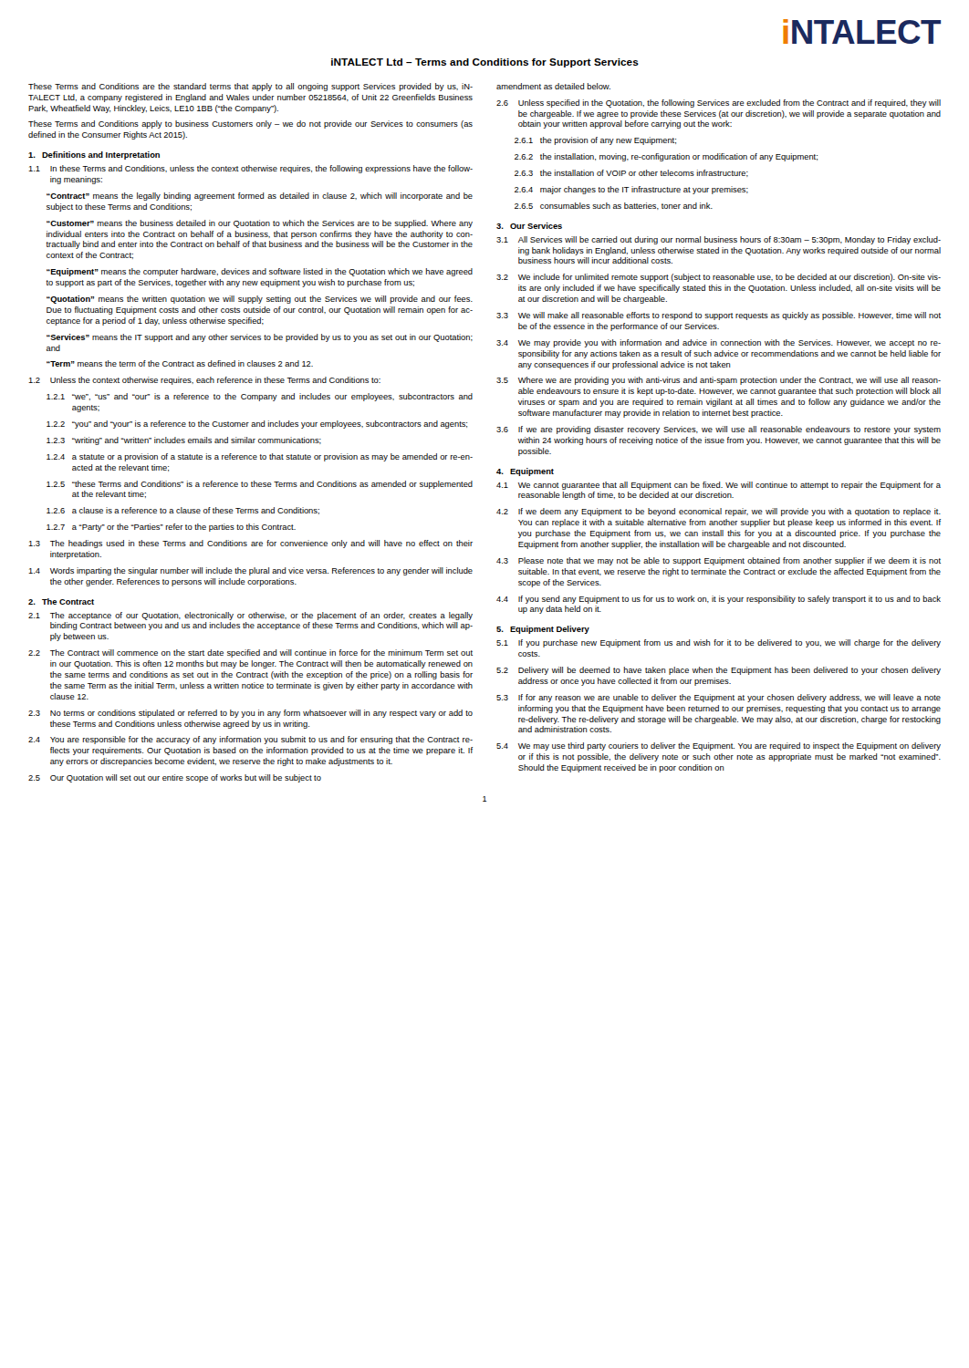iNTALECT
iNTALECT Ltd – Terms and Conditions for Support Services
These Terms and Conditions are the standard terms that apply to all ongoing support Services provided by us, iNTALECT Ltd, a company registered in England and Wales under number 05218564, of Unit 22 Greenfields Business Park, Wheatfield Way, Hinckley, Leics, LE10 1BB (“the Company”).
These Terms and Conditions apply to business Customers only – we do not provide our Services to consumers (as defined in the Consumer Rights Act 2015).
1. Definitions and Interpretation
1.1 In these Terms and Conditions, unless the context otherwise requires, the following expressions have the following meanings:
“Contract” means the legally binding agreement formed as detailed in clause 2, which will incorporate and be subject to these Terms and Conditions;
“Customer” means the business detailed in our Quotation to which the Services are to be supplied. Where any individual enters into the Contract on behalf of a business, that person confirms they have the authority to contractually bind and enter into the Contract on behalf of that business and the business will be the Customer in the context of the Contract;
“Equipment” means the computer hardware, devices and software listed in the Quotation which we have agreed to support as part of the Services, together with any new equipment you wish to purchase from us;
“Quotation” means the written quotation we will supply setting out the Services we will provide and our fees. Due to fluctuating Equipment costs and other costs outside of our control, our Quotation will remain open for acceptance for a period of 1 day, unless otherwise specified;
“Services” means the IT support and any other services to be provided by us to you as set out in our Quotation; and
“Term” means the term of the Contract as defined in clauses 2 and 12.
1.2 Unless the context otherwise requires, each reference in these Terms and Conditions to:
1.2.1“we”, “us” and “our” is a reference to the Company and includes our employees, subcontractors and agents;
1.2.2“you” and “your” is a reference to the Customer and includes your employees, subcontractors and agents;
1.2.3“writing” and “written” includes emails and similar communications;
1.2.4 a statute or a provision of a statute is a reference to that statute or provision as may be amended or re-enacted at the relevant time;
1.2.5“these Terms and Conditions” is a reference to these Terms and Conditions as amended or supplemented at the relevant time;
1.2.6 a clause is a reference to a clause of these Terms and Conditions;
1.2.7 a “Party” or the “Parties” refer to the parties to this Contract.
1.3 The headings used in these Terms and Conditions are for convenience only and will have no effect on their interpretation.
1.4 Words imparting the singular number will include the plural and vice versa. References to any gender will include the other gender. References to persons will include corporations.
2. The Contract
2.1 The acceptance of our Quotation, electronically or otherwise, or the placement of an order, creates a legally binding Contract between you and us and includes the acceptance of these Terms and Conditions, which will apply between us.
2.2 The Contract will commence on the start date specified and will continue in force for the minimum Term set out in our Quotation. This is often 12 months but may be longer. The Contract will then be automatically renewed on the same terms and conditions as set out in the Contract (with the exception of the price) on a rolling basis for the same Term as the initial Term, unless a written notice to terminate is given by either party in accordance with clause 12.
2.3 No terms or conditions stipulated or referred to by you in any form whatsoever will in any respect vary or add to these Terms and Conditions unless otherwise agreed by us in writing.
2.4 You are responsible for the accuracy of any information you submit to us and for ensuring that the Contract reflects your requirements. Our Quotation is based on the information provided to us at the time we prepare it. If any errors or discrepancies become evident, we reserve the right to make adjustments to it.
2.5 Our Quotation will set out our entire scope of works but will be subject to
amendment as detailed below.
2.6 Unless specified in the Quotation, the following Services are excluded from the Contract and if required, they will be chargeable. If we agree to provide these Services (at our discretion), we will provide a separate quotation and obtain your written approval before carrying out the work:
2.6.1 the provision of any new Equipment;
2.6.2 the installation, moving, re-configuration or modification of any Equipment;
2.6.3 the installation of VOIP or other telecoms infrastructure;
2.6.4 major changes to the IT infrastructure at your premises;
2.6.5 consumables such as batteries, toner and ink.
3. Our Services
3.1 All Services will be carried out during our normal business hours of 8:30am – 5:30pm, Monday to Friday excluding bank holidays in England, unless otherwise stated in the Quotation. Any works required outside of our normal business hours will incur additional costs.
3.2 We include for unlimited remote support (subject to reasonable use, to be decided at our discretion). On-site visits are only included if we have specifically stated this in the Quotation. Unless included, all on-site visits will be at our discretion and will be chargeable.
3.3 We will make all reasonable efforts to respond to support requests as quickly as possible. However, time will not be of the essence in the performance of our Services.
3.4 We may provide you with information and advice in connection with the Services. However, we accept no responsibility for any actions taken as a result of such advice or recommendations and we cannot be held liable for any consequences if our professional advice is not taken
3.5 Where we are providing you with anti-virus and anti-spam protection under the Contract, we will use all reasonable endeavours to ensure it is kept up-to-date. However, we cannot guarantee that such protection will block all viruses or spam and you are required to remain vigilant at all times and to follow any guidance we and/or the software manufacturer may provide in relation to internet best practice.
3.6 If we are providing disaster recovery Services, we will use all reasonable endeavours to restore your system within 24 working hours of receiving notice of the issue from you. However, we cannot guarantee that this will be possible.
4. Equipment
4.1 We cannot guarantee that all Equipment can be fixed. We will continue to attempt to repair the Equipment for a reasonable length of time, to be decided at our discretion.
4.2 If we deem any Equipment to be beyond economical repair, we will provide you with a quotation to replace it. You can replace it with a suitable alternative from another supplier but please keep us informed in this event. If you purchase the Equipment from us, we can install this for you at a discounted price. If you purchase the Equipment from another supplier, the installation will be chargeable and not discounted.
4.3 Please note that we may not be able to support Equipment obtained from another supplier if we deem it is not suitable. In that event, we reserve the right to terminate the Contract or exclude the affected Equipment from the scope of the Services.
4.4 If you send any Equipment to us for us to work on, it is your responsibility to safely transport it to us and to back up any data held on it.
5. Equipment Delivery
5.1 If you purchase new Equipment from us and wish for it to be delivered to you, we will charge for the delivery costs.
5.2 Delivery will be deemed to have taken place when the Equipment has been delivered to your chosen delivery address or once you have collected it from our premises.
5.3 If for any reason we are unable to deliver the Equipment at your chosen delivery address, we will leave a note informing you that the Equipment have been returned to our premises, requesting that you contact us to arrange re-delivery. The re-delivery and storage will be chargeable. We may also, at our discretion, charge for restocking and administration costs.
5.4 We may use third party couriers to deliver the Equipment. You are required to inspect the Equipment on delivery or if this is not possible, the delivery note or such other note as appropriate must be marked “not examined”. Should the Equipment received be in poor condition on
1